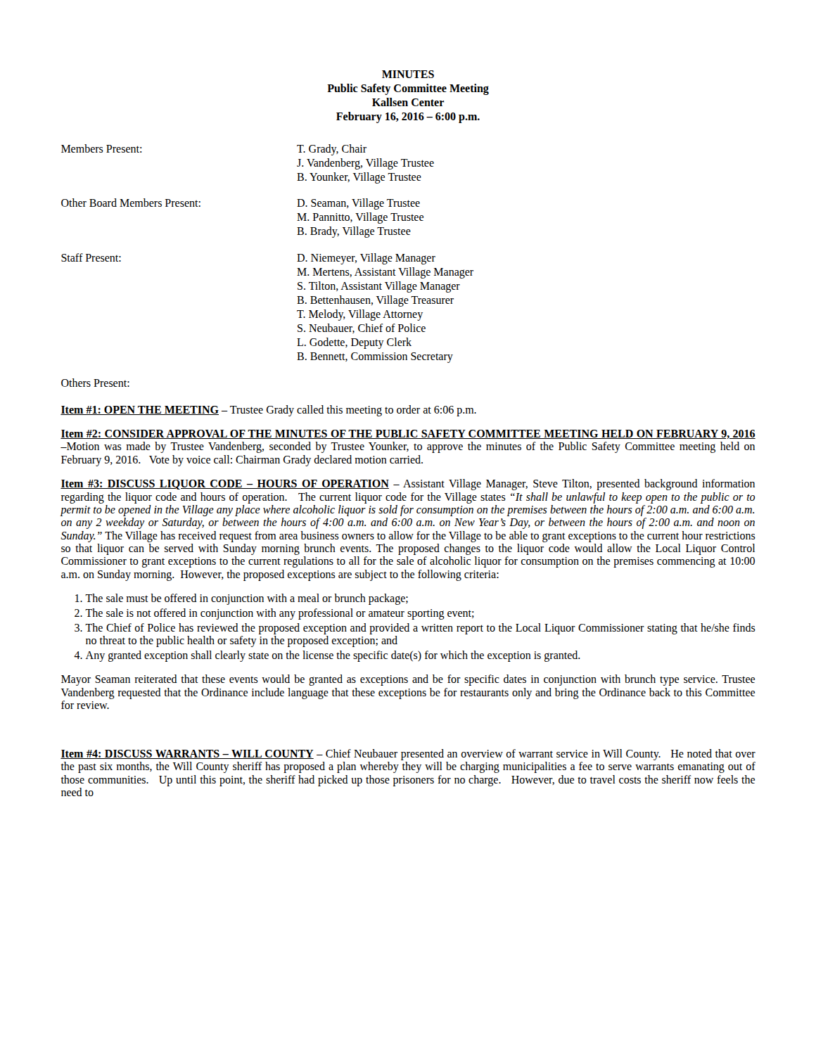MINUTES
Public Safety Committee Meeting
Kallsen Center
February 16, 2016 – 6:00 p.m.
| Members Present: | T. Grady, Chair J. Vandenberg, Village Trustee B. Younker, Village Trustee |
| Other Board Members Present: | D. Seaman, Village Trustee M. Pannitto, Village Trustee B. Brady, Village Trustee |
| Staff Present: | D. Niemeyer, Village Manager M. Mertens, Assistant Village Manager S. Tilton, Assistant Village Manager B. Bettenhausen, Village Treasurer T. Melody, Village Attorney S. Neubauer, Chief of Police L. Godette, Deputy Clerk B. Bennett, Commission Secretary |
Others Present:
Item #1: OPEN THE MEETING – Trustee Grady called this meeting to order at 6:06 p.m.
Item #2: CONSIDER APPROVAL OF THE MINUTES OF THE PUBLIC SAFETY COMMITTEE MEETING HELD ON FEBRUARY 9, 2016 –Motion was made by Trustee Vandenberg, seconded by Trustee Younker, to approve the minutes of the Public Safety Committee meeting held on February 9, 2016. Vote by voice call: Chairman Grady declared motion carried.
Item #3: DISCUSS LIQUOR CODE – HOURS OF OPERATION – Assistant Village Manager, Steve Tilton, presented background information regarding the liquor code and hours of operation. The current liquor code for the Village states “It shall be unlawful to keep open to the public or to permit to be opened in the Village any place where alcoholic liquor is sold for consumption on the premises between the hours of 2:00 a.m. and 6:00 a.m. on any 2 weekday or Saturday, or between the hours of 4:00 a.m. and 6:00 a.m. on New Year’s Day, or between the hours of 2:00 a.m. and noon on Sunday.” The Village has received request from area business owners to allow for the Village to be able to grant exceptions to the current hour restrictions so that liquor can be served with Sunday morning brunch events. The proposed changes to the liquor code would allow the Local Liquor Control Commissioner to grant exceptions to the current regulations to all for the sale of alcoholic liquor for consumption on the premises commencing at 10:00 a.m. on Sunday morning. However, the proposed exceptions are subject to the following criteria:
The sale must be offered in conjunction with a meal or brunch package;
The sale is not offered in conjunction with any professional or amateur sporting event;
The Chief of Police has reviewed the proposed exception and provided a written report to the Local Liquor Commissioner stating that he/she finds no threat to the public health or safety in the proposed exception; and
Any granted exception shall clearly state on the license the specific date(s) for which the exception is granted.
Mayor Seaman reiterated that these events would be granted as exceptions and be for specific dates in conjunction with brunch type service. Trustee Vandenberg requested that the Ordinance include language that these exceptions be for restaurants only and bring the Ordinance back to this Committee for review.
Item #4: DISCUSS WARRANTS – WILL COUNTY – Chief Neubauer presented an overview of warrant service in Will County. He noted that over the past six months, the Will County sheriff has proposed a plan whereby they will be charging municipalities a fee to serve warrants emanating out of those communities. Up until this point, the sheriff had picked up those prisoners for no charge. However, due to travel costs the sheriff now feels the need to